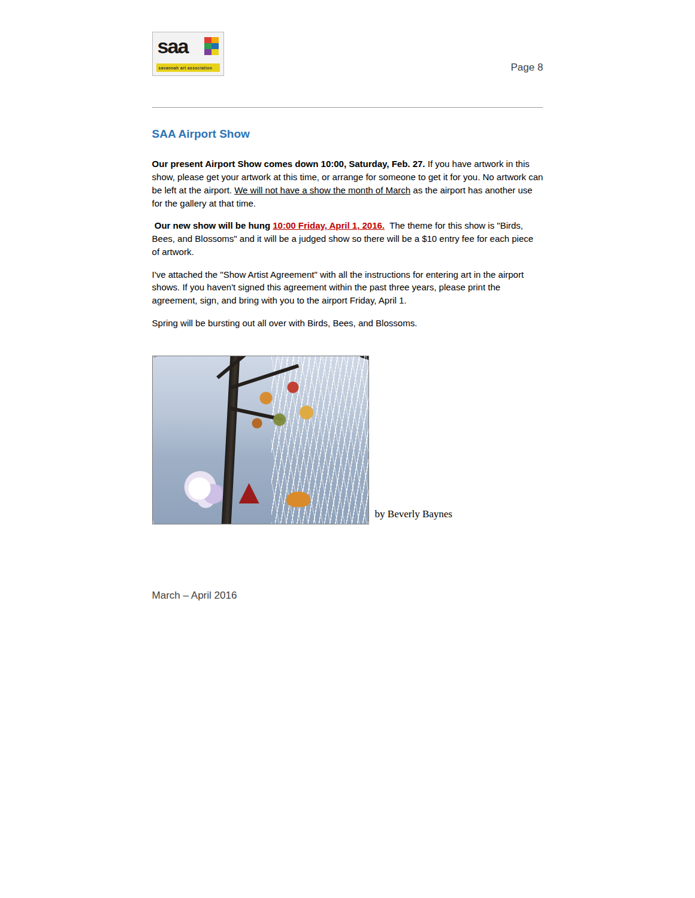saa
savannah art association
Page 8
SAA Airport Show
Our present Airport Show comes down 10:00, Saturday, Feb. 27. If you have artwork in this show, please get your artwork at this time, or arrange for someone to get it for you. No artwork can be left at the airport. We will not have a show the month of March as the airport has another use for the gallery at that time.
Our new show will be hung 10:00 Friday, April 1, 2016. The theme for this show is "Birds, Bees, and Blossoms" and it will be a judged show so there will be a $10 entry fee for each piece of artwork.
I've attached the "Show Artist Agreement" with all the instructions for entering art in the airport shows. If you haven't signed this agreement within the past three years, please print the agreement, sign, and bring with you to the airport Friday, April 1.
Spring will be bursting out all over with Birds, Bees, and Blossoms.
by Beverly Baynes
March – April 2016